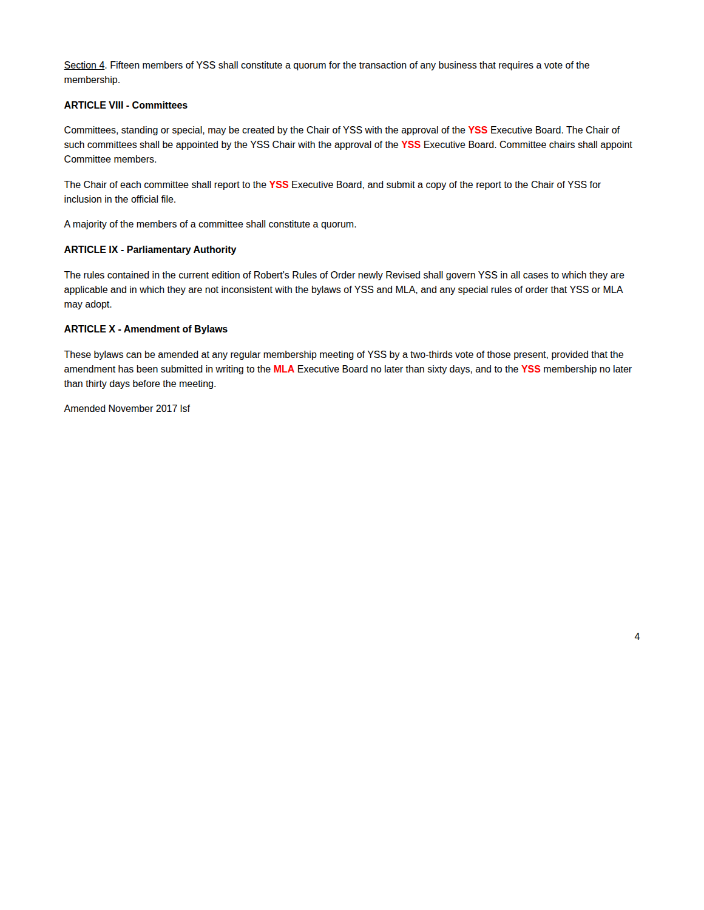Section 4. Fifteen members of YSS shall constitute a quorum for the transaction of any business that requires a vote of the membership.
ARTICLE VIII - Committees
Committees, standing or special, may be created by the Chair of YSS with the approval of the YSS Executive Board. The Chair of such committees shall be appointed by the YSS Chair with the approval of the YSS Executive Board. Committee chairs shall appoint Committee members.
The Chair of each committee shall report to the YSS Executive Board, and submit a copy of the report to the Chair of YSS for inclusion in the official file.
A majority of the members of a committee shall constitute a quorum.
ARTICLE IX - Parliamentary Authority
The rules contained in the current edition of Robert's Rules of Order newly Revised shall govern YSS in all cases to which they are applicable and in which they are not inconsistent with the bylaws of YSS and MLA, and any special rules of order that YSS or MLA may adopt.
ARTICLE X - Amendment of Bylaws
These bylaws can be amended at any regular membership meeting of YSS by a two-thirds vote of those present, provided that the amendment has been submitted in writing to the MLA Executive Board no later than sixty days, and to the YSS membership no later than thirty days before the meeting.
Amended November 2017 lsf
4